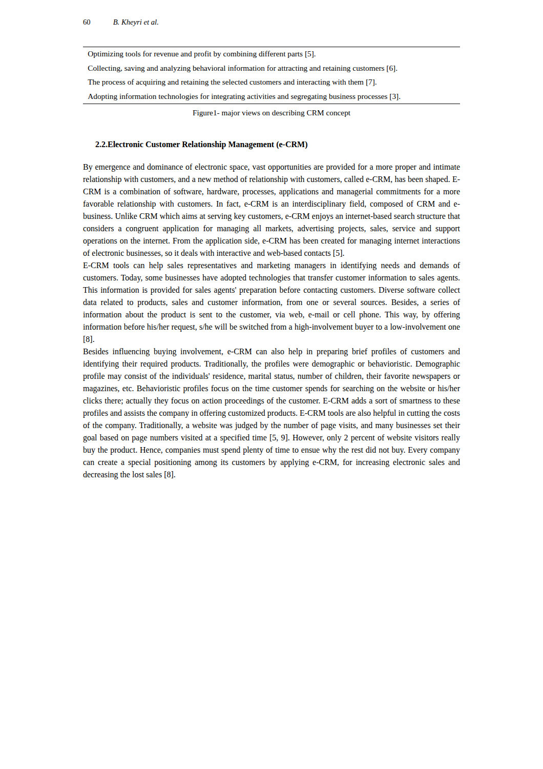60 B. Kheyri et al.
| Optimizing tools for revenue and profit by combining different parts [5]. |
| Collecting, saving and analyzing behavioral information for attracting and retaining customers [6]. |
| The process of acquiring and retaining the selected customers and interacting with them [7]. |
| Adopting information technologies for integrating activities and segregating business processes [3]. |
Figure1- major views on describing CRM concept
2.2.Electronic Customer Relationship Management (e-CRM)
By emergence and dominance of electronic space, vast opportunities are provided for a more proper and intimate relationship with customers, and a new method of relationship with customers, called e-CRM, has been shaped. E-CRM is a combination of software, hardware, processes, applications and managerial commitments for a more favorable relationship with customers. In fact, e-CRM is an interdisciplinary field, composed of CRM and e-business. Unlike CRM which aims at serving key customers, e-CRM enjoys an internet-based search structure that considers a congruent application for managing all markets, advertising projects, sales, service and support operations on the internet. From the application side, e-CRM has been created for managing internet interactions of electronic businesses, so it deals with interactive and web-based contacts [5].
E-CRM tools can help sales representatives and marketing managers in identifying needs and demands of customers. Today, some businesses have adopted technologies that transfer customer information to sales agents. This information is provided for sales agents' preparation before contacting customers. Diverse software collect data related to products, sales and customer information, from one or several sources. Besides, a series of information about the product is sent to the customer, via web, e-mail or cell phone. This way, by offering information before his/her request, s/he will be switched from a high-involvement buyer to a low-involvement one [8].
Besides influencing buying involvement, e-CRM can also help in preparing brief profiles of customers and identifying their required products. Traditionally, the profiles were demographic or behavioristic. Demographic profile may consist of the individuals' residence, marital status, number of children, their favorite newspapers or magazines, etc. Behavioristic profiles focus on the time customer spends for searching on the website or his/her clicks there; actually they focus on action proceedings of the customer. E-CRM adds a sort of smartness to these profiles and assists the company in offering customized products. E-CRM tools are also helpful in cutting the costs of the company. Traditionally, a website was judged by the number of page visits, and many businesses set their goal based on page numbers visited at a specified time [5, 9]. However, only 2 percent of website visitors really buy the product. Hence, companies must spend plenty of time to ensue why the rest did not buy. Every company can create a special positioning among its customers by applying e-CRM, for increasing electronic sales and decreasing the lost sales [8].